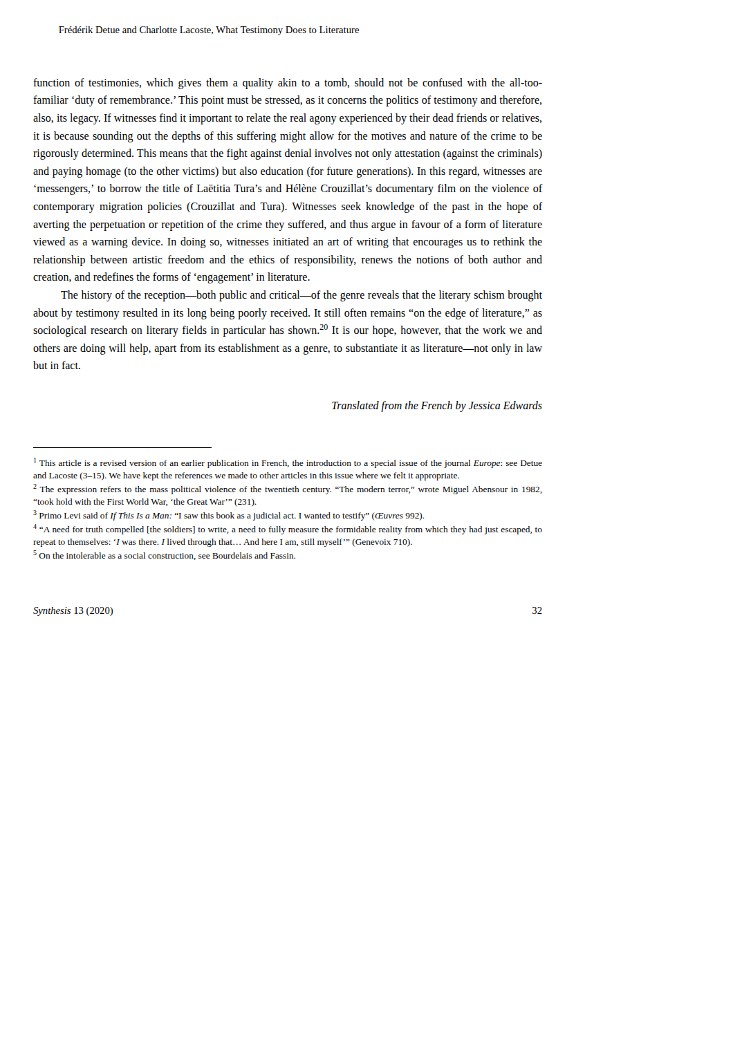Frédérik Detue and Charlotte Lacoste, What Testimony Does to Literature
function of testimonies, which gives them a quality akin to a tomb, should not be confused with the all-too-familiar ‘duty of remembrance.’ This point must be stressed, as it concerns the politics of testimony and therefore, also, its legacy. If witnesses find it important to relate the real agony experienced by their dead friends or relatives, it is because sounding out the depths of this suffering might allow for the motives and nature of the crime to be rigorously determined. This means that the fight against denial involves not only attestation (against the criminals) and paying homage (to the other victims) but also education (for future generations). In this regard, witnesses are ‘messengers,’ to borrow the title of Laëtitia Tura’s and Hélène Crouzillat’s documentary film on the violence of contemporary migration policies (Crouzillat and Tura). Witnesses seek knowledge of the past in the hope of averting the perpetuation or repetition of the crime they suffered, and thus argue in favour of a form of literature viewed as a warning device. In doing so, witnesses initiated an art of writing that encourages us to rethink the relationship between artistic freedom and the ethics of responsibility, renews the notions of both author and creation, and redefines the forms of ‘engagement’ in literature.
The history of the reception—both public and critical—of the genre reveals that the literary schism brought about by testimony resulted in its long being poorly received. It still often remains “on the edge of literature,” as sociological research on literary fields in particular has shown.20 It is our hope, however, that the work we and others are doing will help, apart from its establishment as a genre, to substantiate it as literature—not only in law but in fact.
Translated from the French by Jessica Edwards
1 This article is a revised version of an earlier publication in French, the introduction to a special issue of the journal Europe: see Detue and Lacoste (3–15). We have kept the references we made to other articles in this issue where we felt it appropriate.
2 The expression refers to the mass political violence of the twentieth century. “The modern terror,” wrote Miguel Abensour in 1982, “took hold with the First World War, ‘the Great War’” (231).
3 Primo Levi said of If This Is a Man: “I saw this book as a judicial act. I wanted to testify” (Œuvres 992).
4 “A need for truth compelled [the soldiers] to write, a need to fully measure the formidable reality from which they had just escaped, to repeat to themselves: ‘I was there. I lived through that… And here I am, still myself’” (Genevoix 710).
5 On the intolerable as a social construction, see Bourdelais and Fassin.
Synthesis 13 (2020)
32